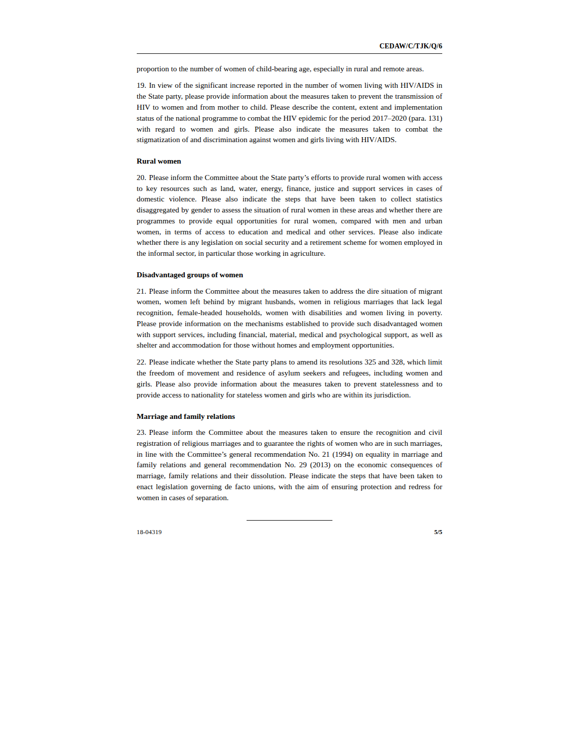CEDAW/C/TJK/Q/6
proportion to the number of women of child-bearing age, especially in rural and remote areas.
19. In view of the significant increase reported in the number of women living with HIV/AIDS in the State party, please provide information about the measures taken to prevent the transmission of HIV to women and from mother to child. Please describe the content, extent and implementation status of the national programme to combat the HIV epidemic for the period 2017–2020 (para. 131) with regard to women and girls. Please also indicate the measures taken to combat the stigmatization of and discrimination against women and girls living with HIV/AIDS.
Rural women
20. Please inform the Committee about the State party’s efforts to provide rural women with access to key resources such as land, water, energy, finance, justice and support services in cases of domestic violence. Please also indicate the steps that have been taken to collect statistics disaggregated by gender to assess the situation of rural women in these areas and whether there are programmes to provide equal opportunities for rural women, compared with men and urban women, in terms of access to education and medical and other services. Please also indicate whether there is any legislation on social security and a retirement scheme for women employed in the informal sector, in particular those working in agriculture.
Disadvantaged groups of women
21. Please inform the Committee about the measures taken to address the dire situation of migrant women, women left behind by migrant husbands, women in religious marriages that lack legal recognition, female-headed households, women with disabilities and women living in poverty. Please provide information on the mechanisms established to provide such disadvantaged women with support services, including financial, material, medical and psychological support, as well as shelter and accommodation for those without homes and employment opportunities.
22. Please indicate whether the State party plans to amend its resolutions 325 and 328, which limit the freedom of movement and residence of asylum seekers and refugees, including women and girls. Please also provide information about the measures taken to prevent statelessness and to provide access to nationality for stateless women and girls who are within its jurisdiction.
Marriage and family relations
23. Please inform the Committee about the measures taken to ensure the recognition and civil registration of religious marriages and to guarantee the rights of women who are in such marriages, in line with the Committee’s general recommendation No. 21 (1994) on equality in marriage and family relations and general recommendation No. 29 (2013) on the economic consequences of marriage, family relations and their dissolution. Please indicate the steps that have been taken to enact legislation governing de facto unions, with the aim of ensuring protection and redress for women in cases of separation.
18-04319
5/5